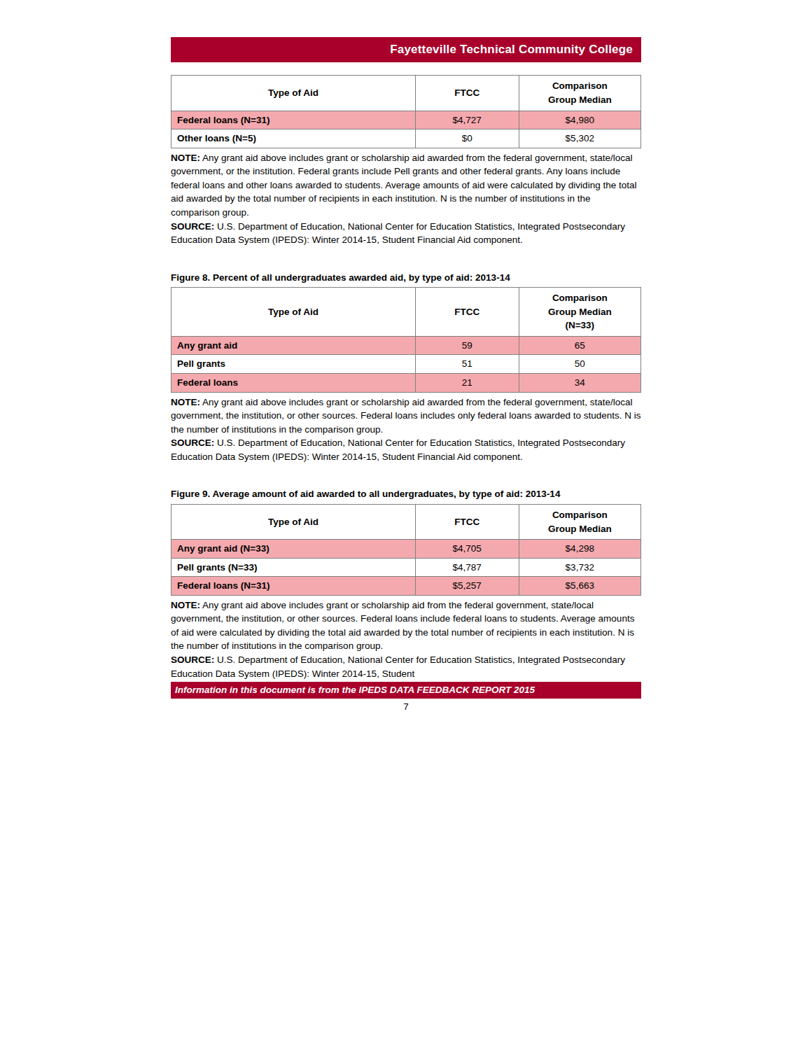Fayetteville Technical Community College
| Type of Aid | FTCC | Comparison Group Median |
| --- | --- | --- |
| Federal loans (N=31) | $4,727 | $4,980 |
| Other loans (N=5) | $0 | $5,302 |
NOTE: Any grant aid above includes grant or scholarship aid awarded from the federal government, state/local government, or the institution. Federal grants include Pell grants and other federal grants. Any loans include federal loans and other loans awarded to students. Average amounts of aid were calculated by dividing the total aid awarded by the total number of recipients in each institution. N is the number of institutions in the comparison group.
SOURCE: U.S. Department of Education, National Center for Education Statistics, Integrated Postsecondary Education Data System (IPEDS): Winter 2014-15, Student Financial Aid component.
Figure 8. Percent of all undergraduates awarded aid, by type of aid: 2013-14
| Type of Aid | FTCC | Comparison Group Median (N=33) |
| --- | --- | --- |
| Any grant aid | 59 | 65 |
| Pell grants | 51 | 50 |
| Federal loans | 21 | 34 |
NOTE: Any grant aid above includes grant or scholarship aid awarded from the federal government, state/local government, the institution, or other sources. Federal loans includes only federal loans awarded to students. N is the number of institutions in the comparison group.
SOURCE: U.S. Department of Education, National Center for Education Statistics, Integrated Postsecondary Education Data System (IPEDS): Winter 2014-15, Student Financial Aid component.
Figure 9. Average amount of aid awarded to all undergraduates, by type of aid: 2013-14
| Type of Aid | FTCC | Comparison Group Median |
| --- | --- | --- |
| Any grant aid (N=33) | $4,705 | $4,298 |
| Pell grants (N=33) | $4,787 | $3,732 |
| Federal loans (N=31) | $5,257 | $5,663 |
NOTE: Any grant aid above includes grant or scholarship aid from the federal government, state/local government, the institution, or other sources. Federal loans include federal loans to students. Average amounts of aid were calculated by dividing the total aid awarded by the total number of recipients in each institution. N is the number of institutions in the comparison group.
SOURCE: U.S. Department of Education, National Center for Education Statistics, Integrated Postsecondary Education Data System (IPEDS): Winter 2014-15, Student
Information in this document is from the IPEDS DATA FEEDBACK REPORT 2015
7